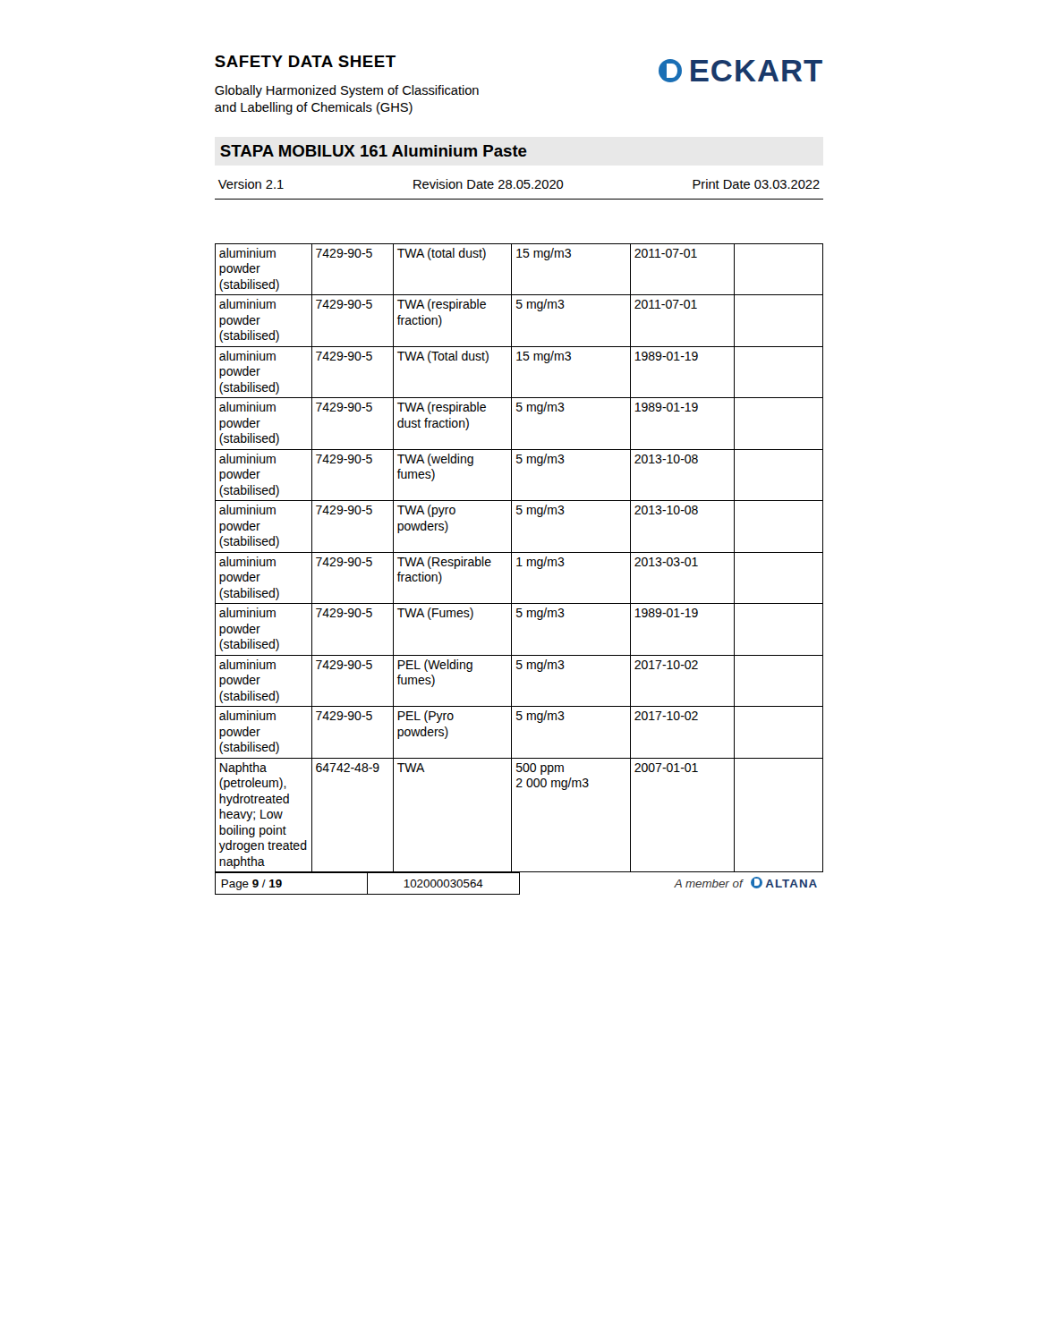SAFETY DATA SHEET
Globally Harmonized System of Classification and Labelling of Chemicals (GHS)
ECKART
STAPA MOBILUX 161 Aluminium Paste
Version 2.1 Revision Date 28.05.2020 Print Date 03.03.2022
| aluminium powder (stabilised) | 7429-90-5 | TWA (total dust) | 15 mg/m3 | 2011-07-01 | |
| aluminium powder (stabilised) | 7429-90-5 | TWA (respirable fraction) | 5 mg/m3 | 2011-07-01 | |
| aluminium powder (stabilised) | 7429-90-5 | TWA (Total dust) | 15 mg/m3 | 1989-01-19 | |
| aluminium powder (stabilised) | 7429-90-5 | TWA (respirable dust fraction) | 5 mg/m3 | 1989-01-19 | |
| aluminium powder (stabilised) | 7429-90-5 | TWA (welding fumes) | 5 mg/m3 | 2013-10-08 | |
| aluminium powder (stabilised) | 7429-90-5 | TWA (pyro powders) | 5 mg/m3 | 2013-10-08 | |
| aluminium powder (stabilised) | 7429-90-5 | TWA (Respirable fraction) | 1 mg/m3 | 2013-03-01 | |
| aluminium powder (stabilised) | 7429-90-5 | TWA (Fumes) | 5 mg/m3 | 1989-01-19 | |
| aluminium powder (stabilised) | 7429-90-5 | PEL (Welding fumes) | 5 mg/m3 | 2017-10-02 | |
| aluminium powder (stabilised) | 7429-90-5 | PEL (Pyro powders) | 5 mg/m3 | 2017-10-02 | |
| Naphtha (petroleum), hydrotreated heavy; Low boiling point ydrogen treated naphtha | 64742-48-9 | TWA | 500 ppm 2 000 mg/m3 | 2007-01-01 | |
| Page 9 / 19 | 102000030564 | A member of ALTANA |